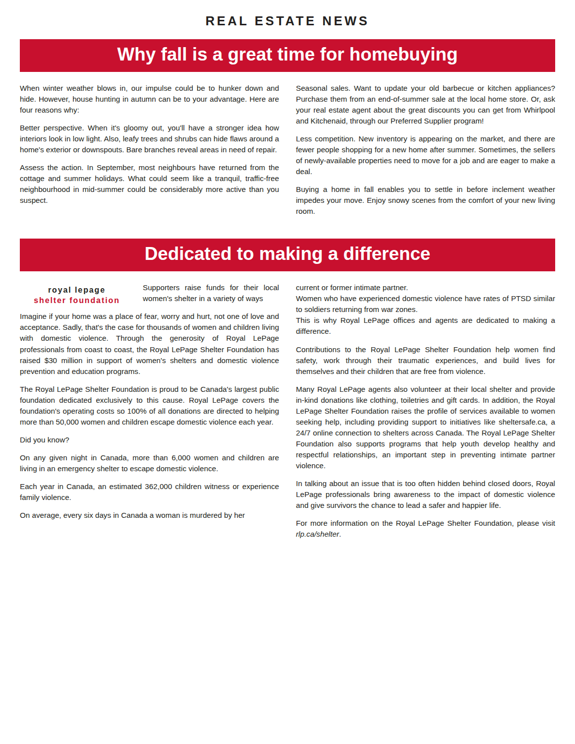Real Estate News
Why fall is a great time for homebuying
When winter weather blows in, our impulse could be to hunker down and hide. However, house hunting in autumn can be to your advantage. Here are four reasons why:
Better perspective. When it's gloomy out, you'll have a stronger idea how interiors look in low light. Also, leafy trees and shrubs can hide flaws around a home's exterior or downspouts. Bare branches reveal areas in need of repair.
Assess the action. In September, most neighbours have returned from the cottage and summer holidays. What could seem like a tranquil, traffic-free neighbourhood in mid-summer could be considerably more active than you suspect.
Seasonal sales. Want to update your old barbecue or kitchen appliances? Purchase them from an end-of-summer sale at the local home store. Or, ask your real estate agent about the great discounts you can get from Whirlpool and Kitchenaid, through our Preferred Supplier program!
Less competition. New inventory is appearing on the market, and there are fewer people shopping for a new home after summer. Sometimes, the sellers of newly-available properties need to move for a job and are eager to make a deal.
Buying a home in fall enables you to settle in before inclement weather impedes your move. Enjoy snowy scenes from the comfort of your new living room.
Dedicated to making a difference
royal lepage
shelter foundation
Supporters raise funds for their local women's shelter in a variety of ways
Imagine if your home was a place of fear, worry and hurt, not one of love and acceptance. Sadly, that's the case for thousands of women and children living with domestic violence. Through the generosity of Royal LePage professionals from coast to coast, the Royal LePage Shelter Foundation has raised $30 million in support of women's shelters and domestic violence prevention and education programs.
The Royal LePage Shelter Foundation is proud to be Canada's largest public foundation dedicated exclusively to this cause. Royal LePage covers the foundation's operating costs so 100% of all donations are directed to helping more than 50,000 women and children escape domestic violence each year.
Did you know?
On any given night in Canada, more than 6,000 women and children are living in an emergency shelter to escape domestic violence.
Each year in Canada, an estimated 362,000 children witness or experience family violence.
On average, every six days in Canada a woman is murdered by her
current or former intimate partner.
Women who have experienced domestic violence have rates of PTSD similar to soldiers returning from war zones.
This is why Royal LePage offices and agents are dedicated to making a difference.
Contributions to the Royal LePage Shelter Foundation help women find safety, work through their traumatic experiences, and build lives for themselves and their children that are free from violence.
Many Royal LePage agents also volunteer at their local shelter and provide in-kind donations like clothing, toiletries and gift cards. In addition, the Royal LePage Shelter Foundation raises the profile of services available to women seeking help, including providing support to initiatives like sheltersafe.ca, a 24/7 online connection to shelters across Canada. The Royal LePage Shelter Foundation also supports programs that help youth develop healthy and respectful relationships, an important step in preventing intimate partner violence.
In talking about an issue that is too often hidden behind closed doors, Royal LePage professionals bring awareness to the impact of domestic violence and give survivors the chance to lead a safer and happier life.
For more information on the Royal LePage Shelter Foundation, please visit rlp.ca/shelter.